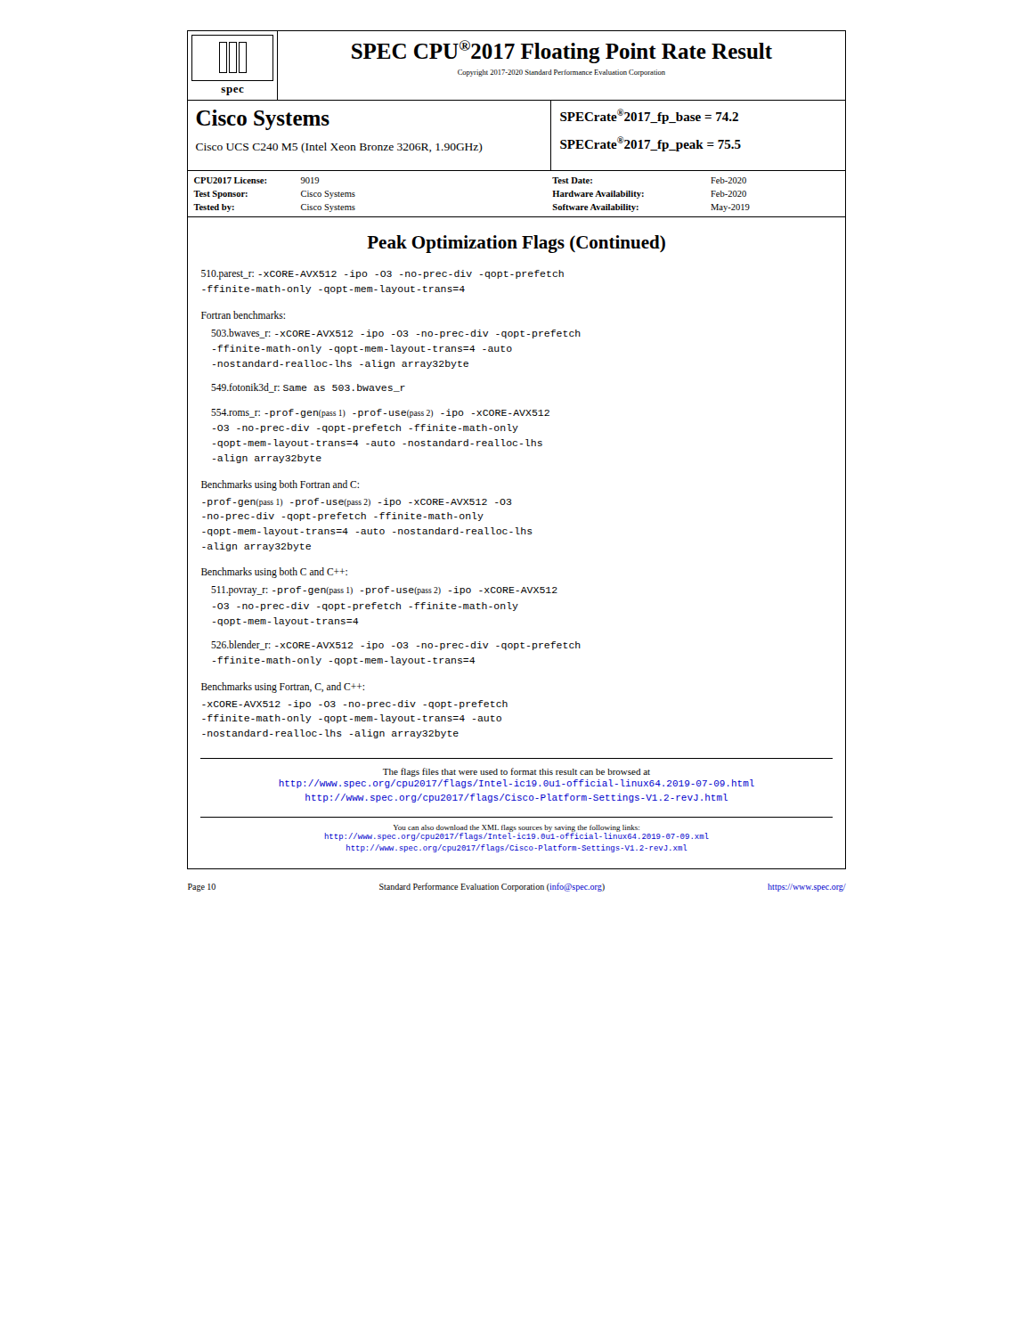spec
SPEC CPU®2017 Floating Point Rate Result
Copyright 2017-2020 Standard Performance Evaluation Corporation
Cisco Systems
Cisco UCS C240 M5 (Intel Xeon Bronze 3206R, 1.90GHz)
SPECrate®2017_fp_base = 74.2
SPECrate®2017_fp_peak = 75.5
CPU2017 License: 9019
Test Sponsor: Cisco Systems
Tested by: Cisco Systems
Test Date: Feb-2020
Hardware Availability: Feb-2020
Software Availability: May-2019
Peak Optimization Flags (Continued)
510.parest_r: -xCORE-AVX512 -ipo -O3 -no-prec-div -qopt-prefetch
-ffinite-math-only -qopt-mem-layout-trans=4
Fortran benchmarks:
503.bwaves_r: -xCORE-AVX512 -ipo -O3 -no-prec-div -qopt-prefetch
-ffinite-math-only -qopt-mem-layout-trans=4 -auto
-nostandard-realloc-lhs -align array32byte
549.fotonik3d_r: Same as 503.bwaves_r
554.roms_r: -prof-gen(pass 1) -prof-use(pass 2) -ipo -xCORE-AVX512
-O3 -no-prec-div -qopt-prefetch -ffinite-math-only
-qopt-mem-layout-trans=4 -auto -nostandard-realloc-lhs
-align array32byte
Benchmarks using both Fortran and C:
-prof-gen(pass 1) -prof-use(pass 2) -ipo -xCORE-AVX512 -O3
-no-prec-div -qopt-prefetch -ffinite-math-only
-qopt-mem-layout-trans=4 -auto -nostandard-realloc-lhs
-align array32byte
Benchmarks using both C and C++:
511.povray_r: -prof-gen(pass 1) -prof-use(pass 2) -ipo -xCORE-AVX512
-O3 -no-prec-div -qopt-prefetch -ffinite-math-only
-qopt-mem-layout-trans=4
526.blender_r: -xCORE-AVX512 -ipo -O3 -no-prec-div -qopt-prefetch
-ffinite-math-only -qopt-mem-layout-trans=4
Benchmarks using Fortran, C, and C++:
-xCORE-AVX512 -ipo -O3 -no-prec-div -qopt-prefetch
-ffinite-math-only -qopt-mem-layout-trans=4 -auto
-nostandard-realloc-lhs -align array32byte
The flags files that were used to format this result can be browsed at
http://www.spec.org/cpu2017/flags/Intel-ic19.0u1-official-linux64.2019-07-09.html
http://www.spec.org/cpu2017/flags/Cisco-Platform-Settings-V1.2-revJ.html
You can also download the XML flags sources by saving the following links:
http://www.spec.org/cpu2017/flags/Intel-ic19.0u1-official-linux64.2019-07-09.xml
http://www.spec.org/cpu2017/flags/Cisco-Platform-Settings-V1.2-revJ.xml
Page 10
Standard Performance Evaluation Corporation (info@spec.org)
https://www.spec.org/